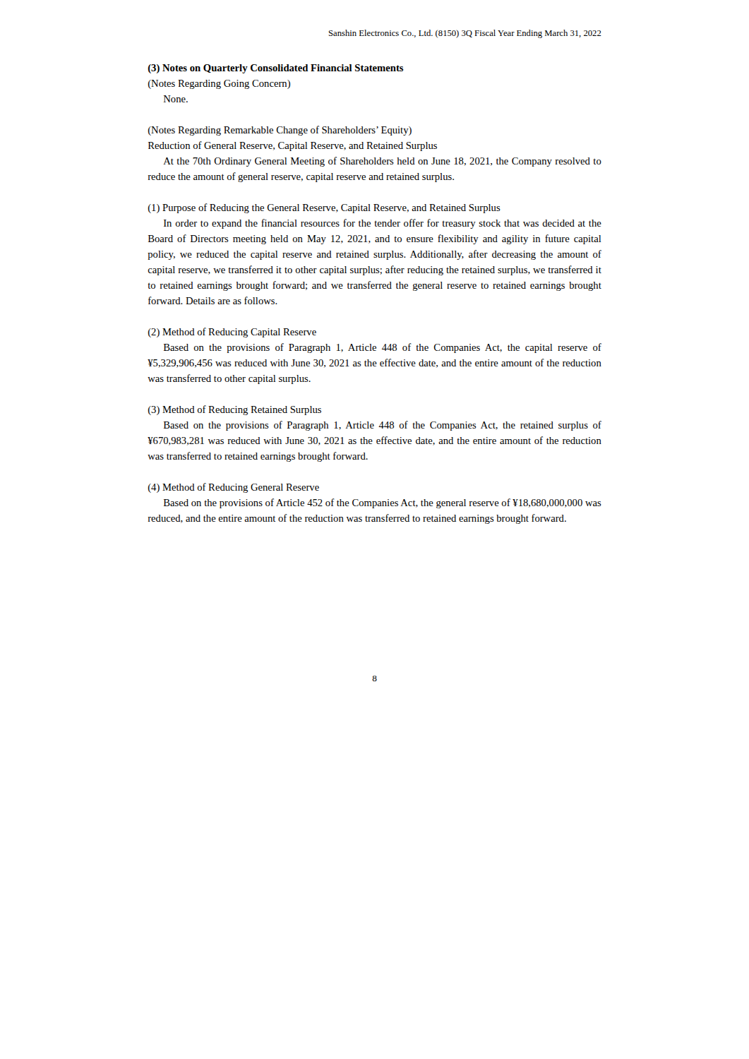Sanshin Electronics Co., Ltd. (8150) 3Q Fiscal Year Ending March 31, 2022
(3) Notes on Quarterly Consolidated Financial Statements
(Notes Regarding Going Concern)
None.
(Notes Regarding Remarkable Change of Shareholders’ Equity)
Reduction of General Reserve, Capital Reserve, and Retained Surplus
At the 70th Ordinary General Meeting of Shareholders held on June 18, 2021, the Company resolved to reduce the amount of general reserve, capital reserve and retained surplus.
(1) Purpose of Reducing the General Reserve, Capital Reserve, and Retained Surplus
In order to expand the financial resources for the tender offer for treasury stock that was decided at the Board of Directors meeting held on May 12, 2021, and to ensure flexibility and agility in future capital policy, we reduced the capital reserve and retained surplus. Additionally, after decreasing the amount of capital reserve, we transferred it to other capital surplus; after reducing the retained surplus, we transferred it to retained earnings brought forward; and we transferred the general reserve to retained earnings brought forward. Details are as follows.
(2) Method of Reducing Capital Reserve
Based on the provisions of Paragraph 1, Article 448 of the Companies Act, the capital reserve of ¥5,329,906,456 was reduced with June 30, 2021 as the effective date, and the entire amount of the reduction was transferred to other capital surplus.
(3) Method of Reducing Retained Surplus
Based on the provisions of Paragraph 1, Article 448 of the Companies Act, the retained surplus of ¥670,983,281 was reduced with June 30, 2021 as the effective date, and the entire amount of the reduction was transferred to retained earnings brought forward.
(4) Method of Reducing General Reserve
Based on the provisions of Article 452 of the Companies Act, the general reserve of ¥18,680,000,000 was reduced, and the entire amount of the reduction was transferred to retained earnings brought forward.
8